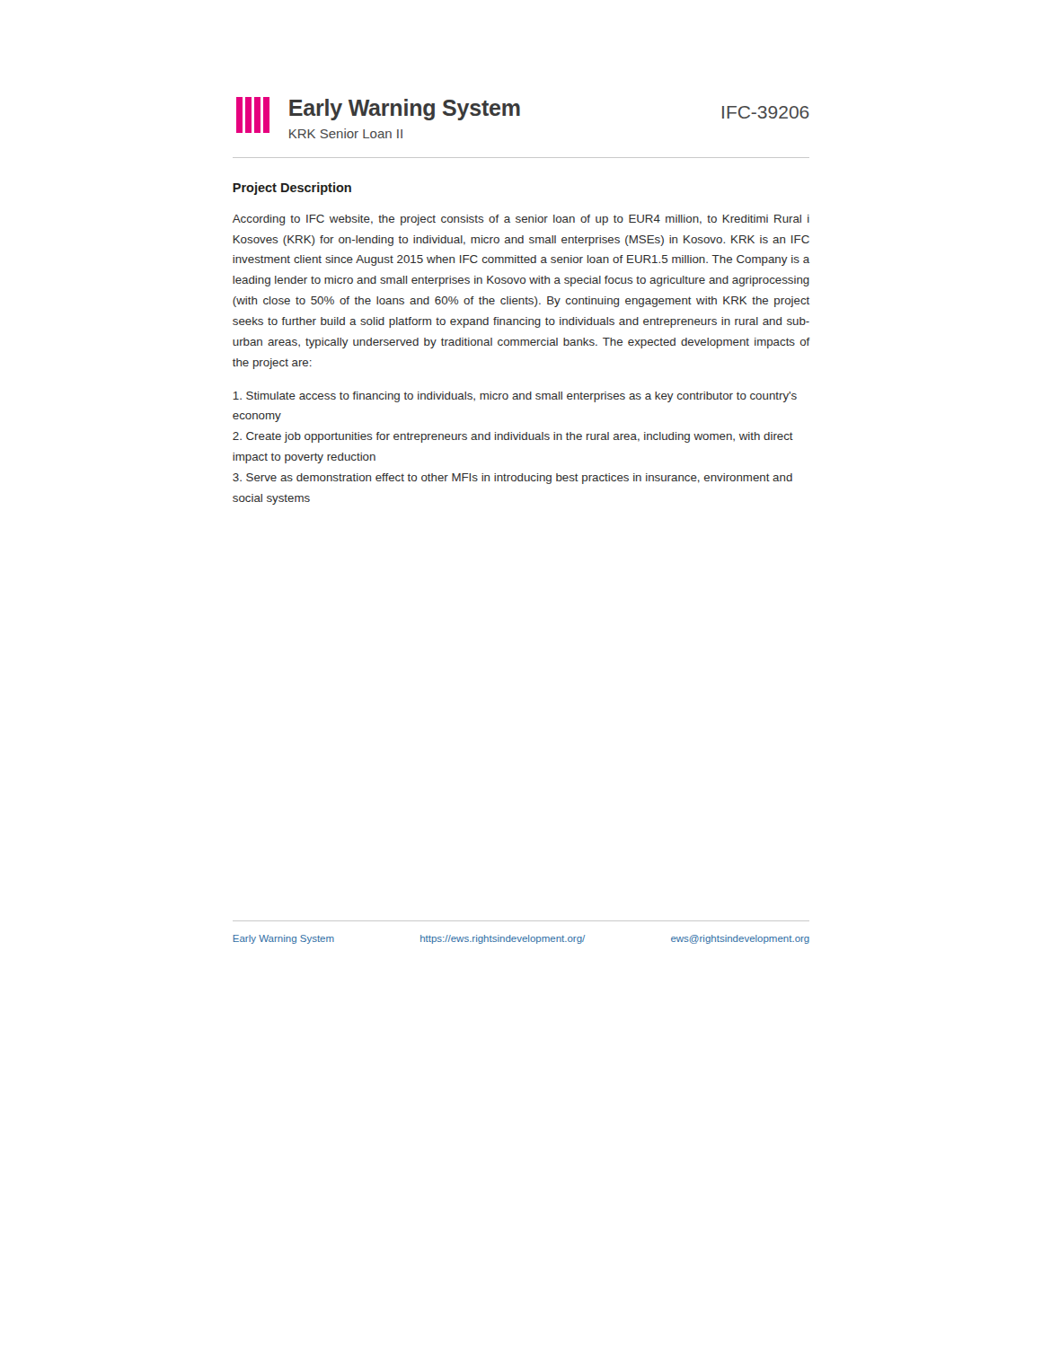Early Warning System
KRK Senior Loan II
IFC-39206
Project Description
According to IFC website, the project consists of a senior loan of up to EUR4 million, to Kreditimi Rural i Kosoves (KRK) for on-lending to individual, micro and small enterprises (MSEs) in Kosovo. KRK is an IFC investment client since August 2015 when IFC committed a senior loan of EUR1.5 million. The Company is a leading lender to micro and small enterprises in Kosovo with a special focus to agriculture and agriprocessing (with close to 50% of the loans and 60% of the clients). By continuing engagement with KRK the project seeks to further build a solid platform to expand financing to individuals and entrepreneurs in rural and sub-urban areas, typically underserved by traditional commercial banks. The expected development impacts of the project are:
1. Stimulate access to financing to individuals, micro and small enterprises as a key contributor to country's economy
2. Create job opportunities for entrepreneurs and individuals in the rural area, including women, with direct impact to poverty reduction
3. Serve as demonstration effect to other MFIs in introducing best practices in insurance, environment and social systems
Early Warning System https://ews.rightsindevelopment.org/ ews@rightsindevelopment.org